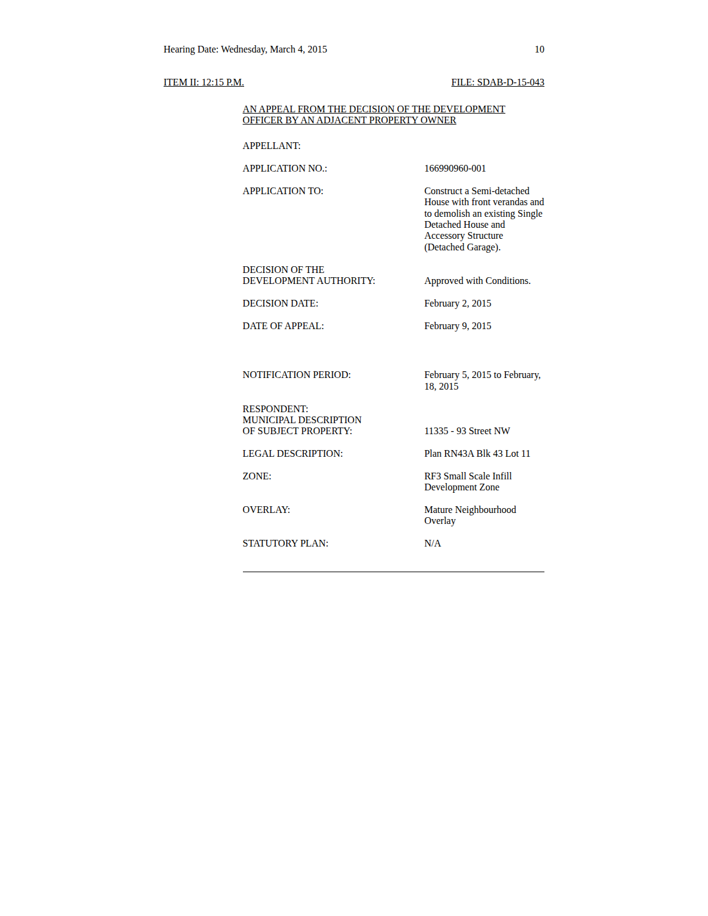Hearing Date: Wednesday, March 4, 2015
10
ITEM II: 12:15 P.M.
FILE: SDAB-D-15-043
AN APPEAL FROM THE DECISION OF THE DEVELOPMENT OFFICER BY AN ADJACENT PROPERTY OWNER
| APPELLANT: | |
| APPLICATION NO.: | 166990960-001 |
| APPLICATION TO: | Construct a Semi-detached House with front verandas and to demolish an existing Single Detached House and Accessory Structure (Detached Garage). |
| DECISION OF THE DEVELOPMENT AUTHORITY: | Approved with Conditions. |
| DECISION DATE: | February 2, 2015 |
| DATE OF APPEAL: | February 9, 2015 |
| NOTIFICATION PERIOD: | February 5, 2015 to February, 18, 2015 |
| RESPONDENT: MUNICIPAL DESCRIPTION OF SUBJECT PROPERTY: | 11335 - 93 Street NW |
| LEGAL DESCRIPTION: | Plan RN43A Blk 43 Lot 11 |
| ZONE: | RF3 Small Scale Infill Development Zone |
| OVERLAY: | Mature Neighbourhood Overlay |
| STATUTORY PLAN: | N/A |